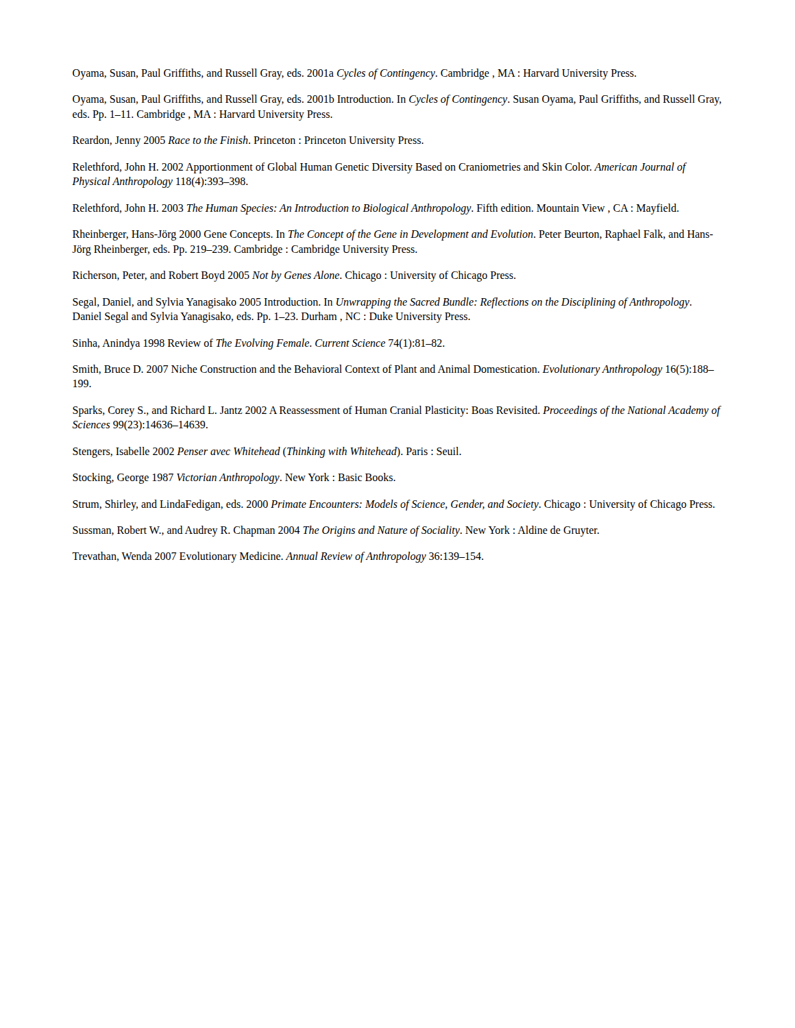Oyama, Susan, Paul Griffiths, and Russell Gray, eds. 2001a Cycles of Contingency. Cambridge , MA : Harvard University Press.
Oyama, Susan, Paul Griffiths, and Russell Gray, eds. 2001b Introduction. In Cycles of Contingency. Susan Oyama, Paul Griffiths, and Russell Gray, eds. Pp. 1–11. Cambridge , MA : Harvard University Press.
Reardon, Jenny 2005 Race to the Finish. Princeton : Princeton University Press.
Relethford, John H. 2002 Apportionment of Global Human Genetic Diversity Based on Craniometries and Skin Color. American Journal of Physical Anthropology 118(4):393–398.
Relethford, John H. 2003 The Human Species: An Introduction to Biological Anthropology. Fifth edition. Mountain View , CA : Mayfield.
Rheinberger, Hans-Jörg 2000 Gene Concepts. In The Concept of the Gene in Development and Evolution. Peter Beurton, Raphael Falk, and Hans-Jörg Rheinberger, eds. Pp. 219–239. Cambridge : Cambridge University Press.
Richerson, Peter, and Robert Boyd 2005 Not by Genes Alone. Chicago : University of Chicago Press.
Segal, Daniel, and Sylvia Yanagisako 2005 Introduction. In Unwrapping the Sacred Bundle: Reflections on the Disciplining of Anthropology. Daniel Segal and Sylvia Yanagisako, eds. Pp. 1–23. Durham , NC : Duke University Press.
Sinha, Anindya 1998 Review of The Evolving Female. Current Science 74(1):81–82.
Smith, Bruce D. 2007 Niche Construction and the Behavioral Context of Plant and Animal Domestication. Evolutionary Anthropology 16(5):188–199.
Sparks, Corey S., and Richard L. Jantz 2002 A Reassessment of Human Cranial Plasticity: Boas Revisited. Proceedings of the National Academy of Sciences 99(23):14636–14639.
Stengers, Isabelle 2002 Penser avec Whitehead (Thinking with Whitehead). Paris : Seuil.
Stocking, George 1987 Victorian Anthropology. New York : Basic Books.
Strum, Shirley, and LindaFedigan, eds. 2000 Primate Encounters: Models of Science, Gender, and Society. Chicago : University of Chicago Press.
Sussman, Robert W., and Audrey R. Chapman 2004 The Origins and Nature of Sociality. New York : Aldine de Gruyter.
Trevathan, Wenda 2007 Evolutionary Medicine. Annual Review of Anthropology 36:139–154.